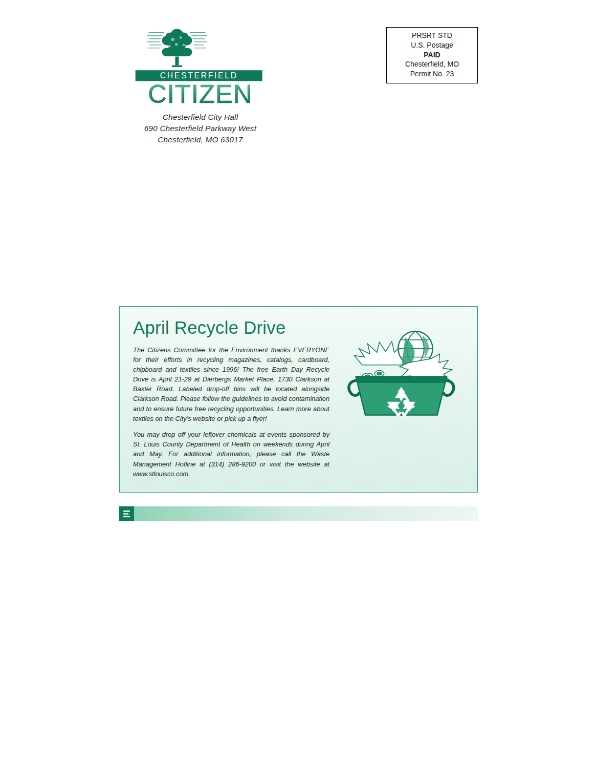CHESTERFIELD CITIZEN
Chesterfield City Hall
690 Chesterfield Parkway West
Chesterfield, MO 63017
PRSRT STD
U.S. Postage
PAID
Chesterfield, MO
Permit No. 23
April Recycle Drive
The Citizens Committee for the Environment thanks EVERYONE for their efforts in recycling magazines, catalogs, cardboard, chipboard and textiles since 1996! The free Earth Day Recycle Drive is April 21-29 at Dierbergs Market Place, 1730 Clarkson at Baxter Road. Labeled drop-off bins will be located alongside Clarkson Road. Please follow the guidelines to avoid contamination and to ensure future free recycling opportunities. Learn more about textiles on the City’s website or pick up a flyer!
You may drop off your leftover chemicals at events sponsored by St. Louis County Department of Health on weekends during April and May. For additional information, please call the Waste Management Hotline at (314) 286-9200 or visit the website at www.stlouisco.com.